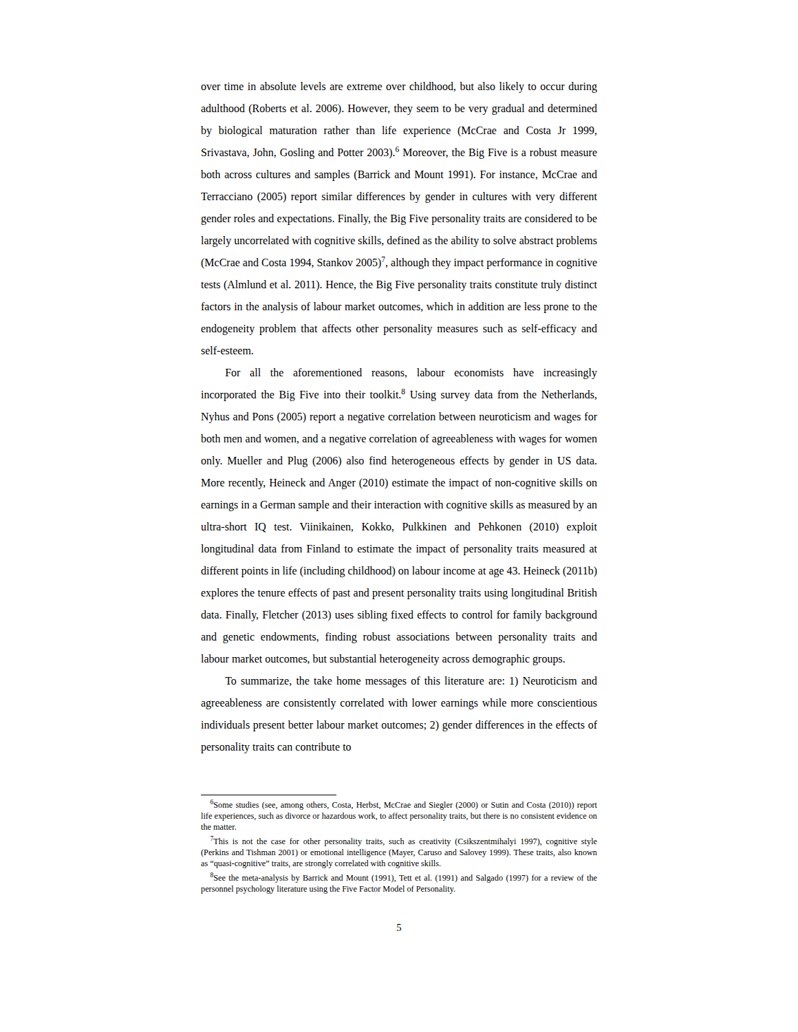over time in absolute levels are extreme over childhood, but also likely to occur during adulthood (Roberts et al. 2006). However, they seem to be very gradual and determined by biological maturation rather than life experience (McCrae and Costa Jr 1999, Srivastava, John, Gosling and Potter 2003).6 Moreover, the Big Five is a robust measure both across cultures and samples (Barrick and Mount 1991). For instance, McCrae and Terracciano (2005) report similar differences by gender in cultures with very different gender roles and expectations. Finally, the Big Five personality traits are considered to be largely uncorrelated with cognitive skills, defined as the ability to solve abstract problems (McCrae and Costa 1994, Stankov 2005)7, although they impact performance in cognitive tests (Almlund et al. 2011). Hence, the Big Five personality traits constitute truly distinct factors in the analysis of labour market outcomes, which in addition are less prone to the endogeneity problem that affects other personality measures such as self-efficacy and self-esteem.
For all the aforementioned reasons, labour economists have increasingly incorporated the Big Five into their toolkit.8 Using survey data from the Netherlands, Nyhus and Pons (2005) report a negative correlation between neuroticism and wages for both men and women, and a negative correlation of agreeableness with wages for women only. Mueller and Plug (2006) also find heterogeneous effects by gender in US data. More recently, Heineck and Anger (2010) estimate the impact of non-cognitive skills on earnings in a German sample and their interaction with cognitive skills as measured by an ultra-short IQ test. Viinikainen, Kokko, Pulkkinen and Pehkonen (2010) exploit longitudinal data from Finland to estimate the impact of personality traits measured at different points in life (including childhood) on labour income at age 43. Heineck (2011b) explores the tenure effects of past and present personality traits using longitudinal British data. Finally, Fletcher (2013) uses sibling fixed effects to control for family background and genetic endowments, finding robust associations between personality traits and labour market outcomes, but substantial heterogeneity across demographic groups.
To summarize, the take home messages of this literature are: 1) Neuroticism and agreeableness are consistently correlated with lower earnings while more conscientious individuals present better labour market outcomes; 2) gender differences in the effects of personality traits can contribute to
6Some studies (see, among others, Costa, Herbst, McCrae and Siegler (2000) or Sutin and Costa (2010)) report life experiences, such as divorce or hazardous work, to affect personality traits, but there is no consistent evidence on the matter.
7This is not the case for other personality traits, such as creativity (Csikszentmihalyi 1997), cognitive style (Perkins and Tishman 2001) or emotional intelligence (Mayer, Caruso and Salovey 1999). These traits, also known as “quasi-cognitive” traits, are strongly correlated with cognitive skills.
8See the meta-analysis by Barrick and Mount (1991), Tett et al. (1991) and Salgado (1997) for a review of the personnel psychology literature using the Five Factor Model of Personality.
5